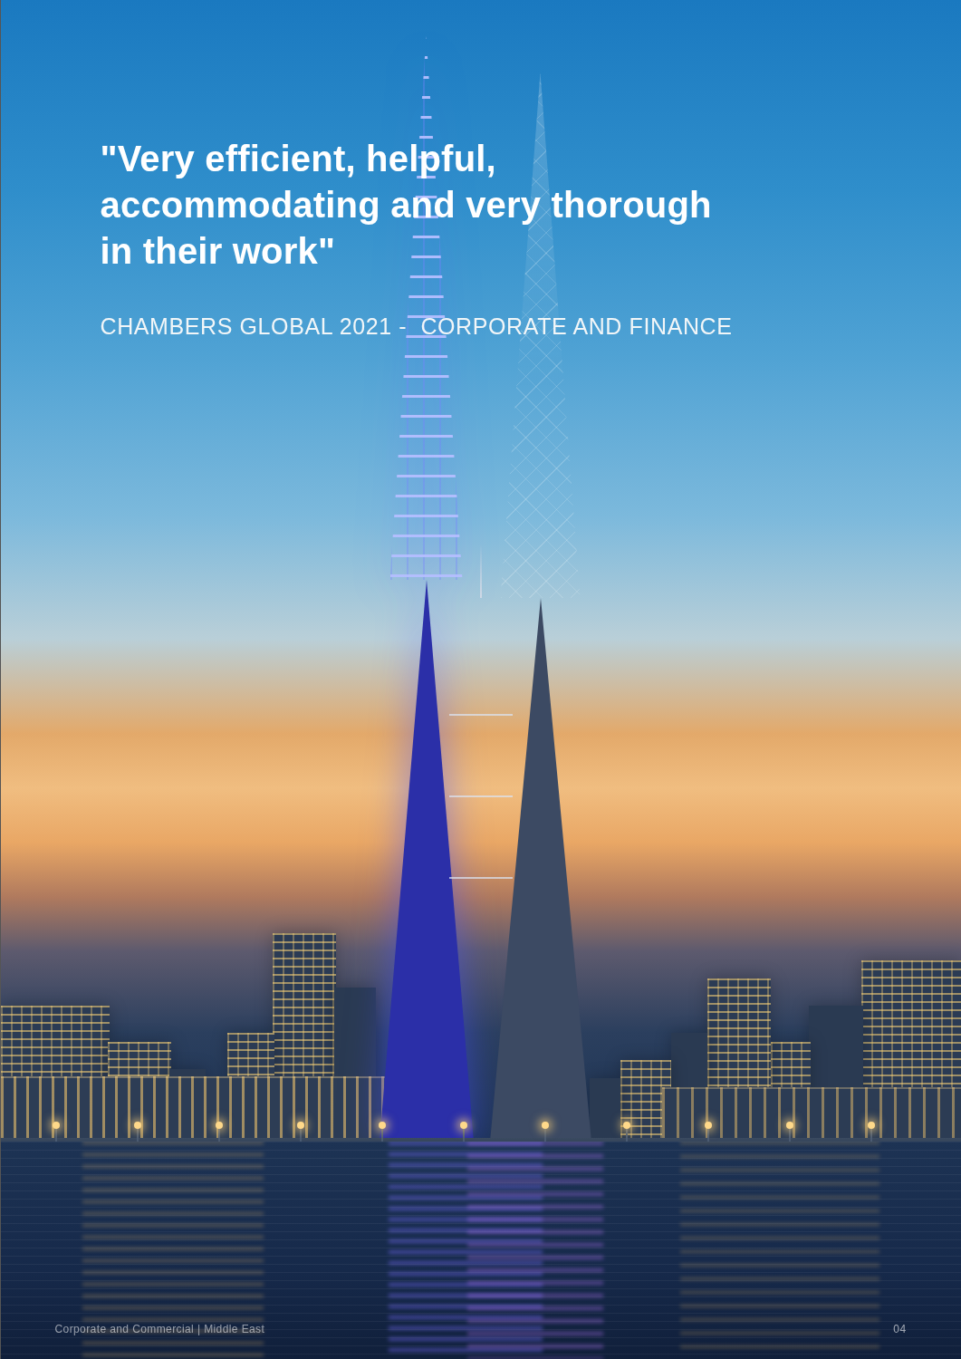"Very efficient, helpful,
accommodating and very thorough
in their work"
CHAMBERS GLOBAL 2021 - CORPORATE AND FINANCE
Corporate and Commercial | Middle East 04